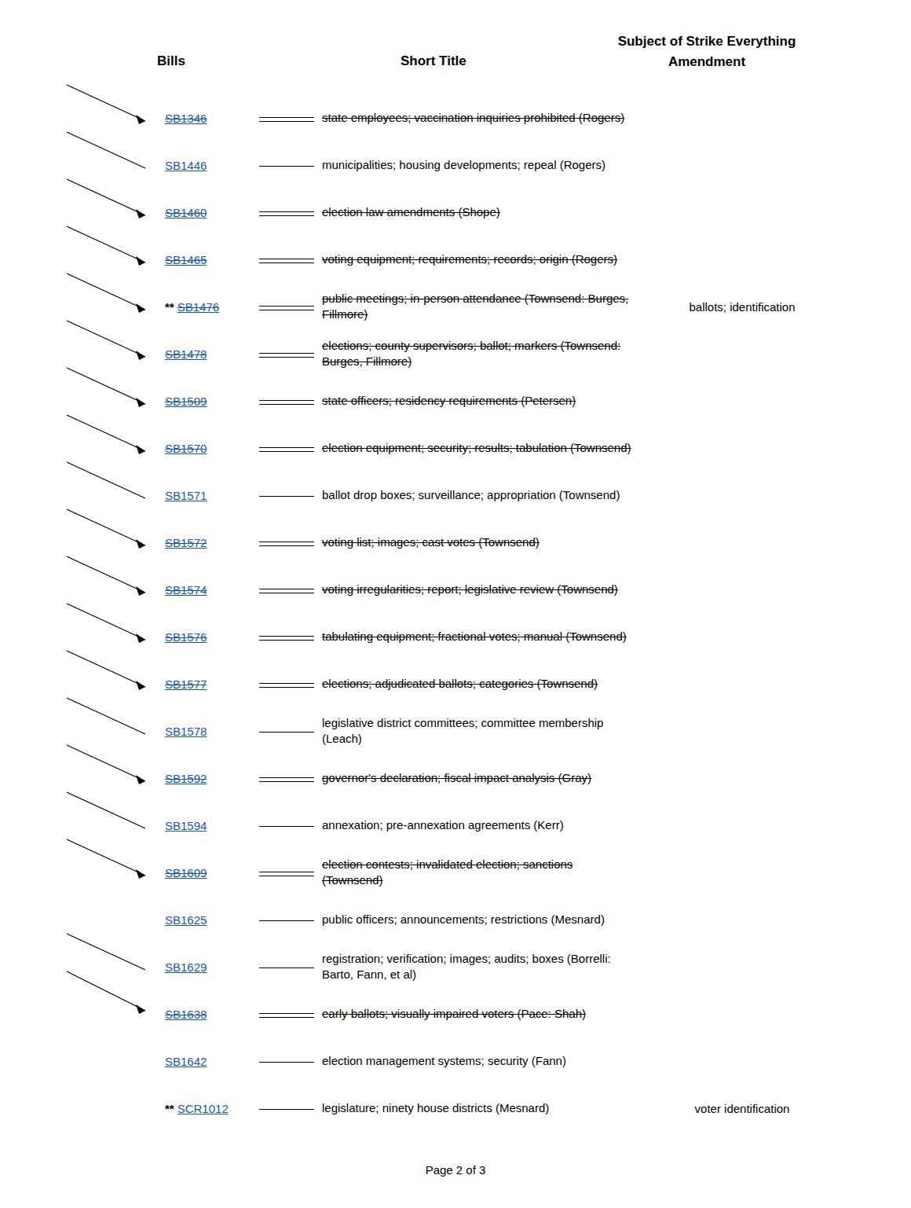Bills
Short Title
Subject of Strike Everything
Amendment
| | SB1346 | | state employees; vaccination inquiries prohibited (Rogers) | |
| | SB1446 | | municipalities; housing developments; repeal (Rogers) | |
| | SB1460 | | election law amendments (Shope) | |
| | SB1465 | | voting equipment; requirements; records; origin (Rogers) | |
| | ** SB1476 | | public meetings; in-person attendance (Townsend: Burges, Fillmore) | ballots; identification |
| | SB1478 | | elections; county supervisors; ballot; markers (Townsend: Burges, Fillmore) | |
| | SB1509 | | state officers; residency requirements (Petersen) | |
| | SB1570 | | election equipment; security; results; tabulation (Townsend) | |
| | SB1571 | | ballot drop boxes; surveillance; appropriation (Townsend) | |
| | SB1572 | | voting list; images; cast votes (Townsend) | |
| | SB1574 | | voting irregularities; report; legislative review (Townsend) | |
| | SB1576 | | tabulating equipment; fractional votes; manual (Townsend) | |
| | SB1577 | | elections; adjudicated ballots; categories (Townsend) | |
| | SB1578 | | legislative district committees; committee membership (Leach) | |
| | SB1592 | | governor's declaration; fiscal impact analysis (Gray) | |
| | SB1594 | | annexation; pre-annexation agreements (Kerr) | |
| | SB1609 | | election contests; invalidated election; sanctions (Townsend) | |
| | SB1625 | | public officers; announcements; restrictions (Mesnard) | |
| | SB1629 | | registration; verification; images; audits; boxes (Borrelli: Barto, Fann, et al) | |
| | SB1638 | | early ballots; visually impaired voters (Pace: Shah) | |
| | SB1642 | | election management systems; security (Fann) | |
| | ** SCR1012 | | legislature; ninety house districts (Mesnard) | voter identification |
Page 2 of 3